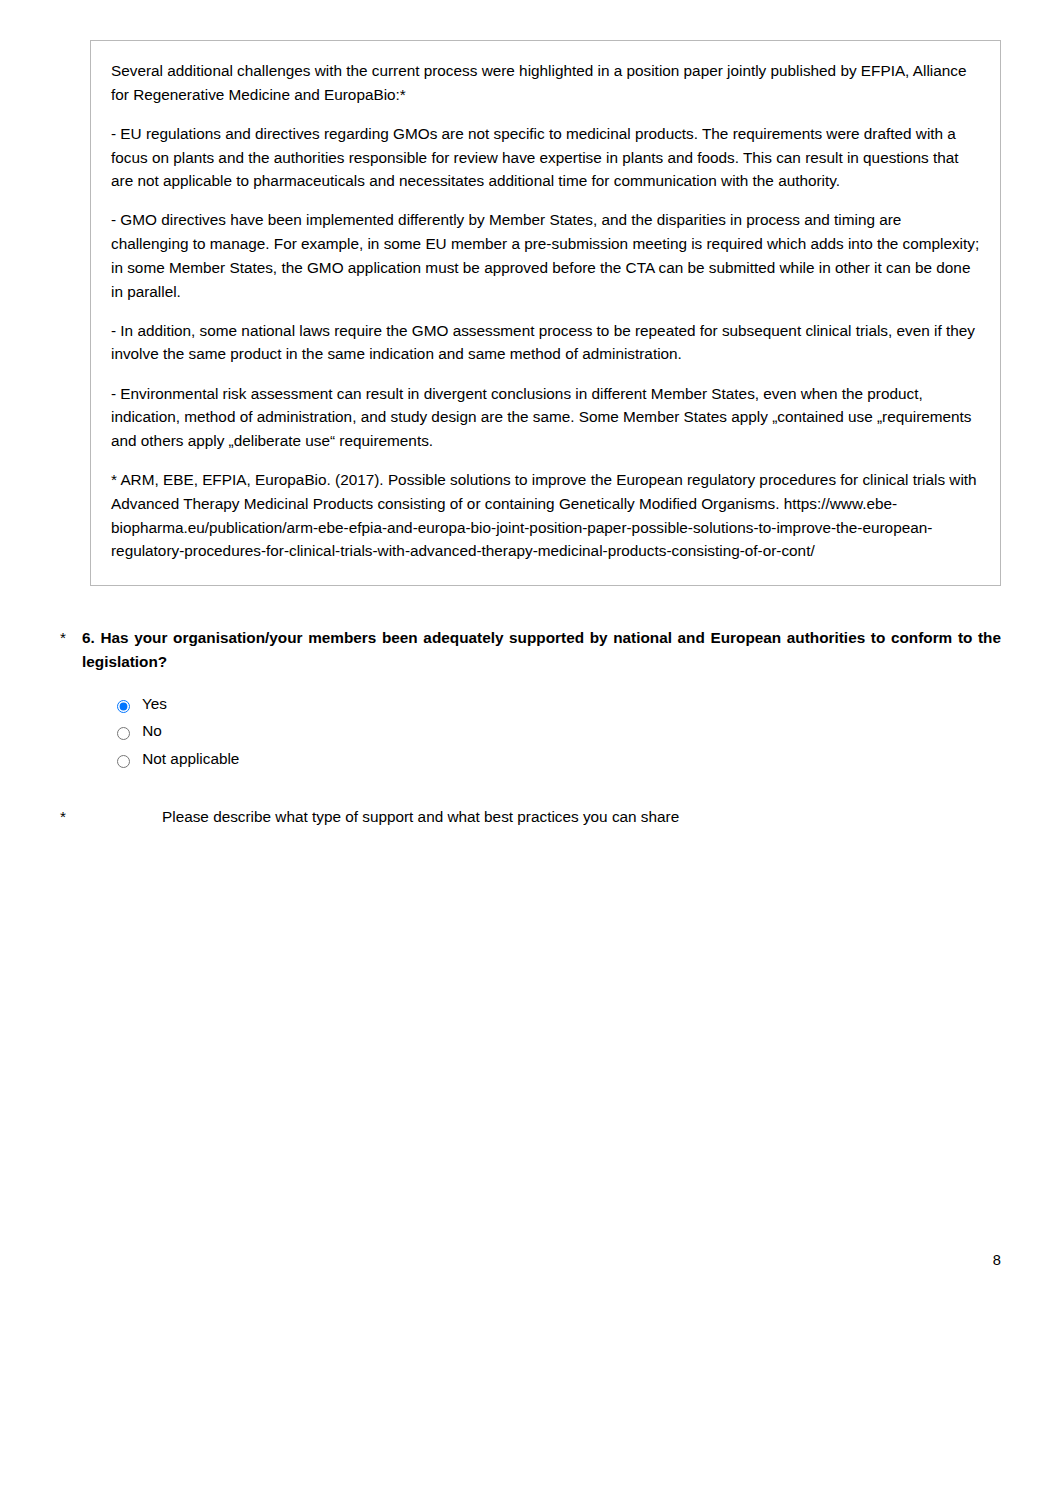Several additional challenges with the current process were highlighted in a position paper jointly published by EFPIA, Alliance for Regenerative Medicine and EuropaBio:*
- EU regulations and directives regarding GMOs are not specific to medicinal products. The requirements were drafted with a focus on plants and the authorities responsible for review have expertise in plants and foods. This can result in questions that are not applicable to pharmaceuticals and necessitates additional time for communication with the authority.
- GMO directives have been implemented differently by Member States, and the disparities in process and timing are challenging to manage. For example, in some EU member a pre-submission meeting is required which adds into the complexity; in some Member States, the GMO application must be approved before the CTA can be submitted while in other it can be done in parallel.
- In addition, some national laws require the GMO assessment process to be repeated for subsequent clinical trials, even if they involve the same product in the same indication and same method of administration.
- Environmental risk assessment can result in divergent conclusions in different Member States, even when the product, indication, method of administration, and study design are the same. Some Member States apply „contained use „requirements and others apply „deliberate use“ requirements.
* ARM, EBE, EFPIA, EuropaBio. (2017). Possible solutions to improve the European regulatory procedures for clinical trials with Advanced Therapy Medicinal Products consisting of or containing Genetically Modified Organisms. https://www.ebe-biopharma.eu/publication/arm-ebe-efpia-and-europa-bio-joint-position-paper-possible-solutions-to-improve-the-european-regulatory-procedures-for-clinical-trials-with-advanced-therapy-medicinal-products-consisting-of-or-cont/
*
6. Has your organisation/your members been adequately supported by national and European authorities to conform to the legislation?
Yes No Not applicable
*
Please describe what type of support and what best practices you can share
8